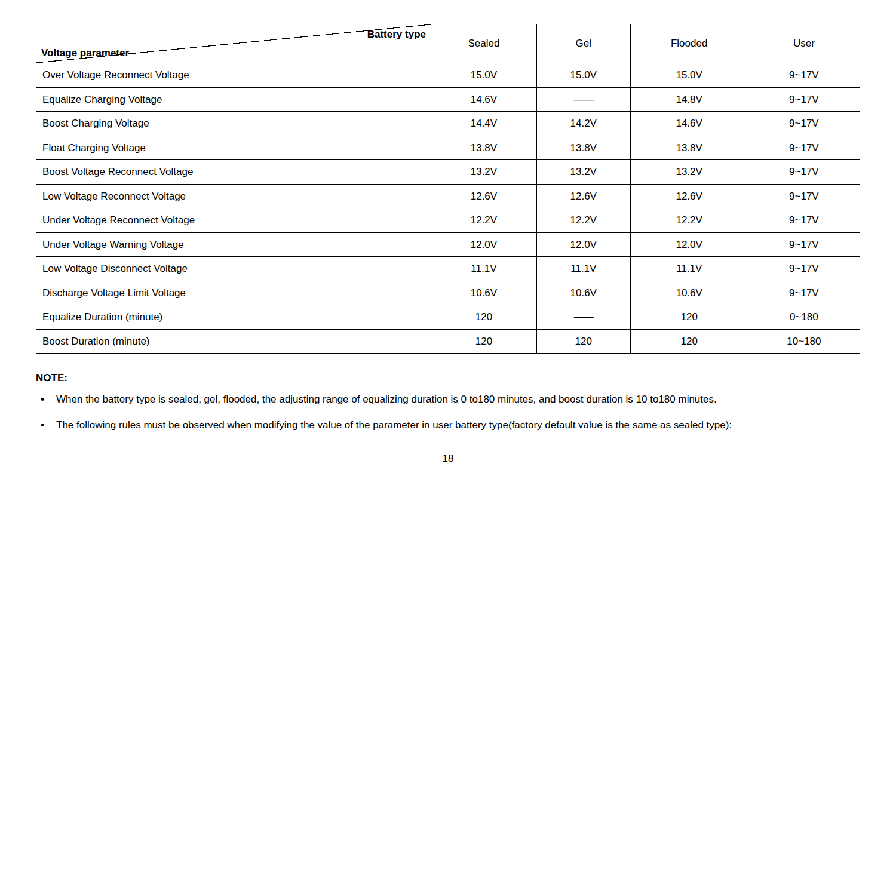| Battery type Voltage parameter | Sealed | Gel | Flooded | User |
| --- | --- | --- | --- | --- |
| Over Voltage Reconnect Voltage | 15.0V | 15.0V | 15.0V | 9~17V |
| Equalize Charging Voltage | 14.6V | —— | 14.8V | 9~17V |
| Boost Charging Voltage | 14.4V | 14.2V | 14.6V | 9~17V |
| Float Charging Voltage | 13.8V | 13.8V | 13.8V | 9~17V |
| Boost Voltage Reconnect Voltage | 13.2V | 13.2V | 13.2V | 9~17V |
| Low Voltage Reconnect Voltage | 12.6V | 12.6V | 12.6V | 9~17V |
| Under Voltage Reconnect Voltage | 12.2V | 12.2V | 12.2V | 9~17V |
| Under Voltage Warning Voltage | 12.0V | 12.0V | 12.0V | 9~17V |
| Low Voltage Disconnect Voltage | 11.1V | 11.1V | 11.1V | 9~17V |
| Discharge Voltage Limit Voltage | 10.6V | 10.6V | 10.6V | 9~17V |
| Equalize Duration (minute) | 120 | —— | 120 | 0~180 |
| Boost Duration (minute) | 120 | 120 | 120 | 10~180 |
NOTE:
When the battery type is sealed, gel, flooded, the adjusting range of equalizing duration is 0 to180 minutes, and boost duration is 10 to180 minutes.
The following rules must be observed when modifying the value of the parameter in user battery type(factory default value is the same as sealed type):
18